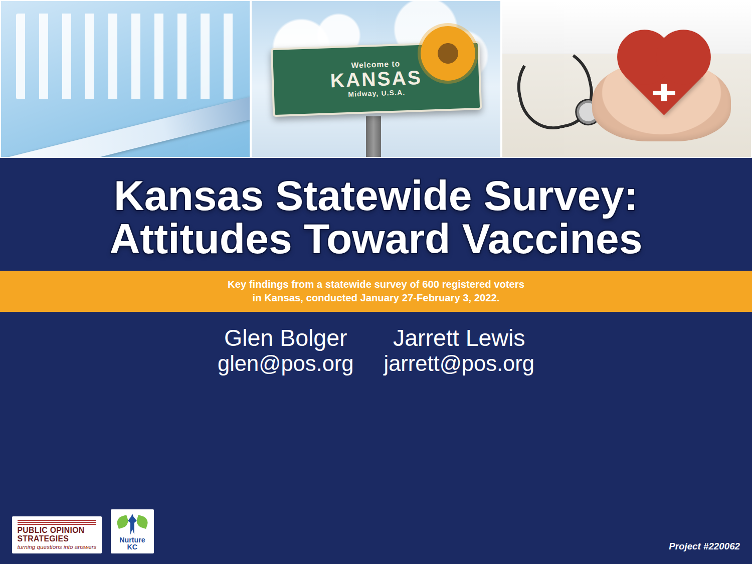Welcome to KANSAS Midway, U.S.A.
Kansas Statewide Survey: Attitudes Toward Vaccines
Key findings from a statewide survey of 600 registered voters
in Kansas, conducted January 27-February 3, 2022.
Glen Bolger
glen@pos.org
Jarrett Lewis
jarrett@pos.org
Public Opinion
Strategies
turning questions into answers
Nurture
KC
Project #220062